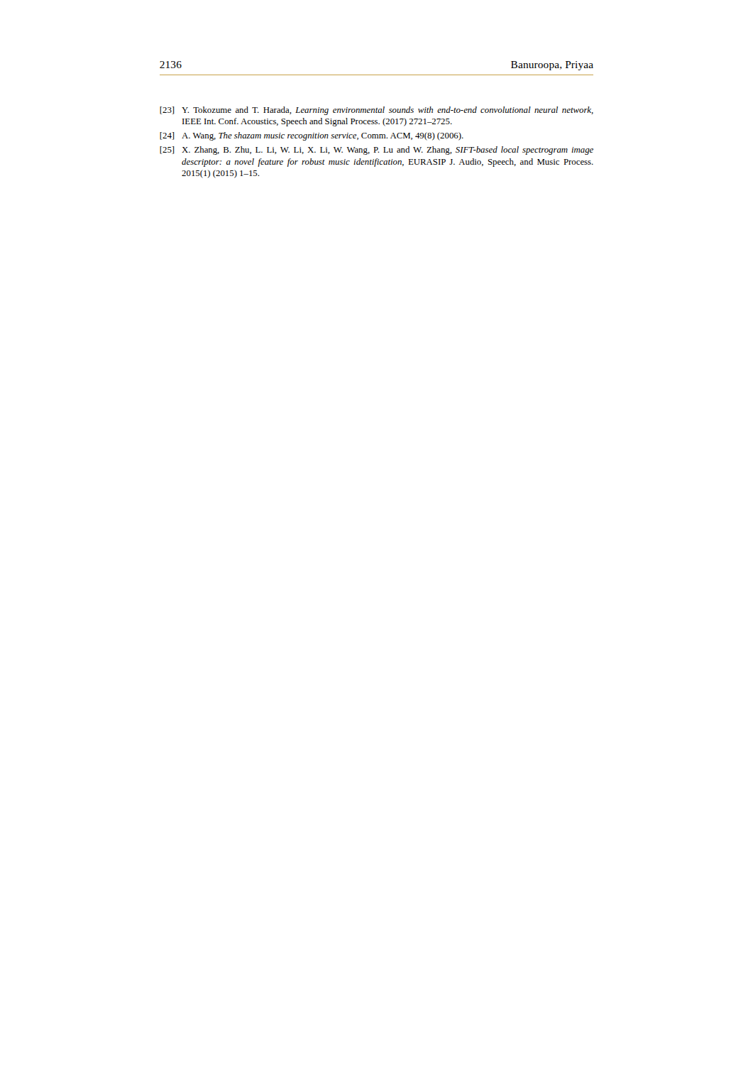2136 Banuroopa, Priyaa
[23] Y. Tokozume and T. Harada, Learning environmental sounds with end-to-end convolutional neural network, IEEE Int. Conf. Acoustics, Speech and Signal Process. (2017) 2721–2725.
[24] A. Wang, The shazam music recognition service, Comm. ACM, 49(8) (2006).
[25] X. Zhang, B. Zhu, L. Li, W. Li, X. Li, W. Wang, P. Lu and W. Zhang, SIFT-based local spectrogram image descriptor: a novel feature for robust music identification, EURASIP J. Audio, Speech, and Music Process. 2015(1) (2015) 1–15.